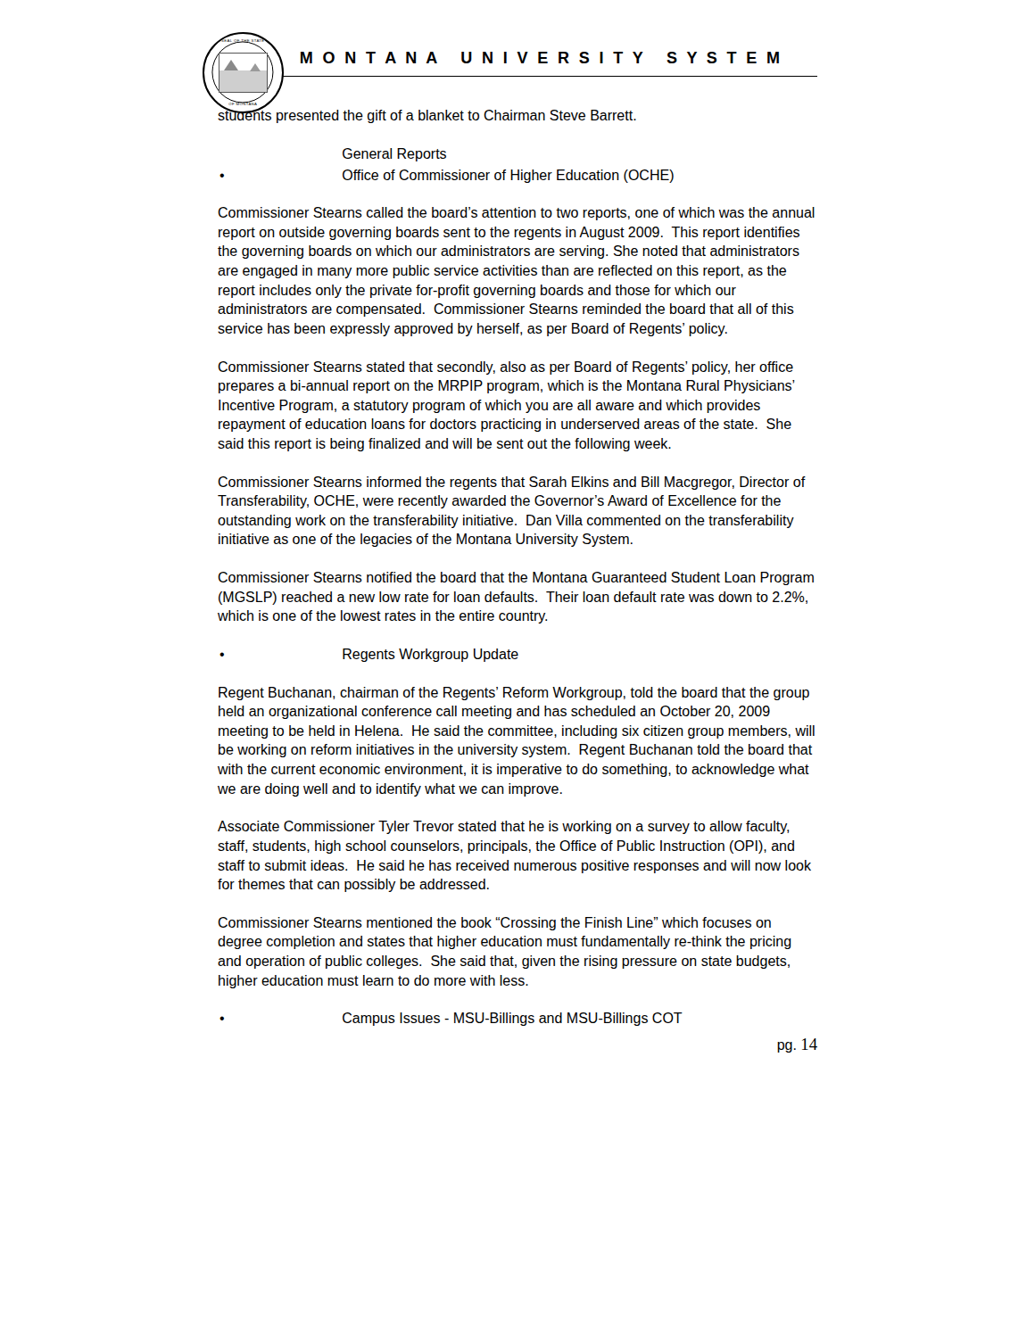SEAL OF THE STATE
OF MONTANA
M O N T A N A U N I V E R S I T Y S Y S T E M
students presented the gift of a blanket to Chairman Steve Barrett.
General Reports
Office of Commissioner of Higher Education (OCHE)
Commissioner Stearns called the board’s attention to two reports, one of which was the annual report on outside governing boards sent to the regents in August 2009. This report identifies the governing boards on which our administrators are serving. She noted that administrators are engaged in many more public service activities than are reflected on this report, as the report includes only the private for-profit governing boards and those for which our administrators are compensated. Commissioner Stearns reminded the board that all of this service has been expressly approved by herself, as per Board of Regents’ policy.
Commissioner Stearns stated that secondly, also as per Board of Regents’ policy, her office prepares a bi-annual report on the MRPIP program, which is the Montana Rural Physicians’ Incentive Program, a statutory program of which you are all aware and which provides repayment of education loans for doctors practicing in underserved areas of the state. She said this report is being finalized and will be sent out the following week.
Commissioner Stearns informed the regents that Sarah Elkins and Bill Macgregor, Director of Transferability, OCHE, were recently awarded the Governor’s Award of Excellence for the outstanding work on the transferability initiative. Dan Villa commented on the transferability initiative as one of the legacies of the Montana University System.
Commissioner Stearns notified the board that the Montana Guaranteed Student Loan Program (MGSLP) reached a new low rate for loan defaults. Their loan default rate was down to 2.2%, which is one of the lowest rates in the entire country.
Regents Workgroup Update
Regent Buchanan, chairman of the Regents’ Reform Workgroup, told the board that the group held an organizational conference call meeting and has scheduled an October 20, 2009 meeting to be held in Helena. He said the committee, including six citizen group members, will be working on reform initiatives in the university system. Regent Buchanan told the board that with the current economic environment, it is imperative to do something, to acknowledge what we are doing well and to identify what we can improve.
Associate Commissioner Tyler Trevor stated that he is working on a survey to allow faculty, staff, students, high school counselors, principals, the Office of Public Instruction (OPI), and staff to submit ideas. He said he has received numerous positive responses and will now look for themes that can possibly be addressed.
Commissioner Stearns mentioned the book “Crossing the Finish Line” which focuses on degree completion and states that higher education must fundamentally re-think the pricing and operation of public colleges. She said that, given the rising pressure on state budgets, higher education must learn to do more with less.
Campus Issues - MSU-Billings and MSU-Billings COT
pg. 14